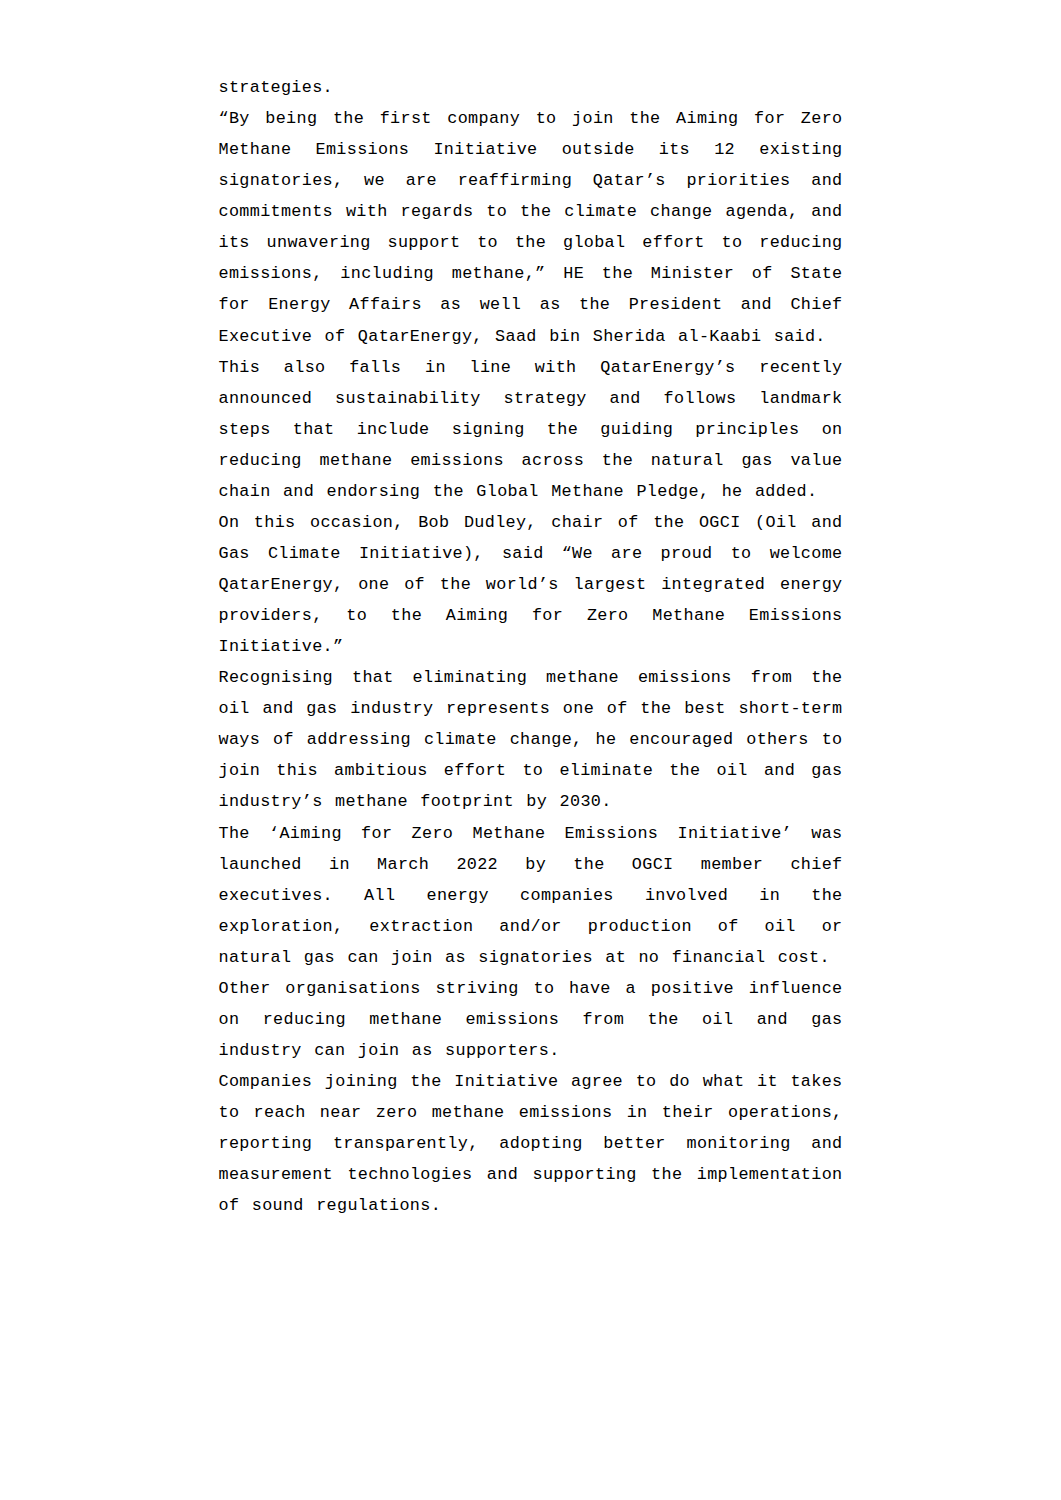strategies.
“By being the first company to join the Aiming for Zero Methane Emissions Initiative outside its 12 existing signatories, we are reaffirming Qatar’s priorities and commitments with regards to the climate change agenda, and its unwavering support to the global effort to reducing emissions, including methane,” HE the Minister of State for Energy Affairs as well as the President and Chief Executive of QatarEnergy, Saad bin Sherida al-Kaabi said.
This also falls in line with QatarEnergy’s recently announced sustainability strategy and follows landmark steps that include signing the guiding principles on reducing methane emissions across the natural gas value chain and endorsing the Global Methane Pledge, he added.
On this occasion, Bob Dudley, chair of the OGCI (Oil and Gas Climate Initiative), said “We are proud to welcome QatarEnergy, one of the world’s largest integrated energy providers, to the Aiming for Zero Methane Emissions Initiative.”
Recognising that eliminating methane emissions from the oil and gas industry represents one of the best short-term ways of addressing climate change, he encouraged others to join this ambitious effort to eliminate the oil and gas industry’s methane footprint by 2030.
The ‘Aiming for Zero Methane Emissions Initiative’ was launched in March 2022 by the OGCI member chief executives. All energy companies involved in the exploration, extraction and/or production of oil or natural gas can join as signatories at no financial cost.
Other organisations striving to have a positive influence on reducing methane emissions from the oil and gas industry can join as supporters.
Companies joining the Initiative agree to do what it takes to reach near zero methane emissions in their operations, reporting transparently, adopting better monitoring and measurement technologies and supporting the implementation of sound regulations.